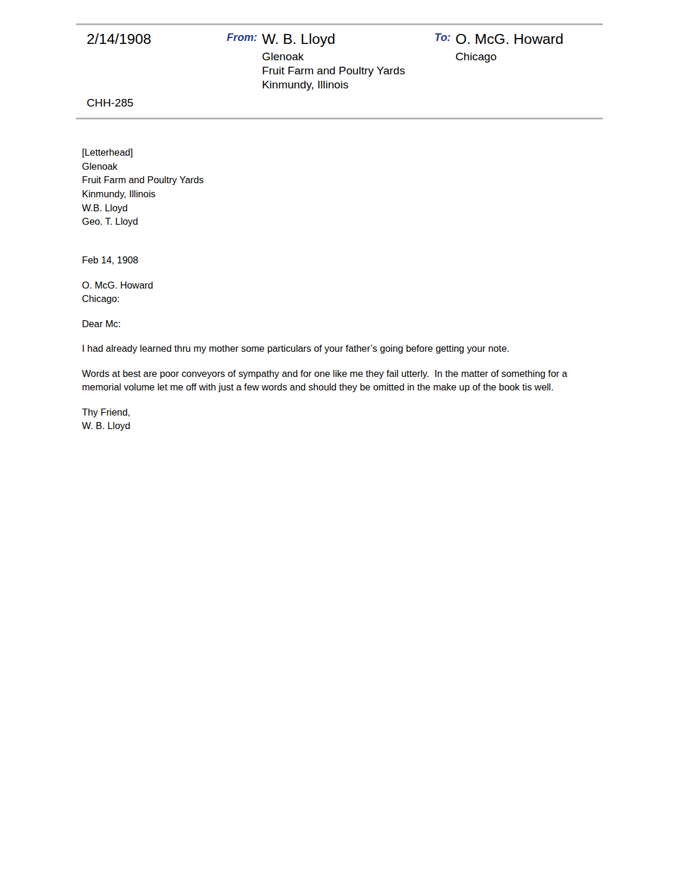| 2/14/1908 | From: | W. B. Lloyd | To: | O. McG. Howard |
| | Glenoak Fruit Farm and Poultry Yards Kinmundy, Illinois | | Chicago |
| CHH-285 | | | | |
[Letterhead] Glenoak Fruit Farm and Poultry Yards Kinmundy, Illinois W.B. Lloyd Geo. T. Lloyd
Feb 14, 1908
O. McG. Howard Chicago:
Dear Mc:
I had already learned thru my mother some particulars of your father’s going before getting your note.
Words at best are poor conveyors of sympathy and for one like me they fail utterly. In the matter of something for a memorial volume let me off with just a few words and should they be omitted in the make up of the book tis well.
Thy Friend, W. B. Lloyd